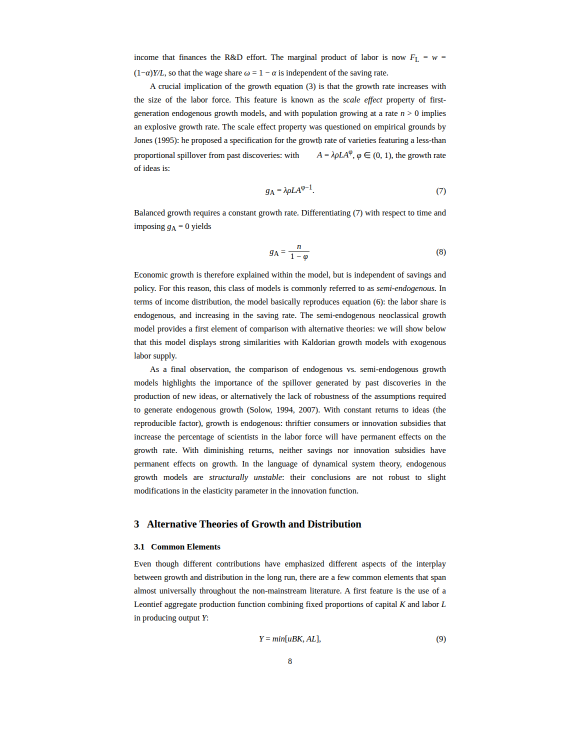income that finances the R&D effort. The marginal product of labor is now FL = w = (1−α)Y/L, so that the wage share ω = 1 − α is independent of the saving rate.
A crucial implication of the growth equation (3) is that the growth rate increases with the size of the labor force. This feature is known as the scale effect property of first-generation endogenous growth models, and with population growing at a rate n > 0 implies an explosive growth rate. The scale effect property was questioned on empirical grounds by Jones (1995): he proposed a specification for the growth rate of varieties featuring a less-than proportional spillover from past discoveries: with A = λρLAφ, φ ∈ (0, 1), the growth rate of ideas is:
gA = λρLAφ−1. (7)
Balanced growth requires a constant growth rate. Differentiating (7) with respect to time and imposing gA = 0 yields
gA = n 1 − φ (8)
Economic growth is therefore explained within the model, but is independent of savings and policy. For this reason, this class of models is commonly referred to as semi-endogenous. In terms of income distribution, the model basically reproduces equation (6): the labor share is endogenous, and increasing in the saving rate. The semi-endogenous neoclassical growth model provides a first element of comparison with alternative theories: we will show below that this model displays strong similarities with Kaldorian growth models with exogenous labor supply.
As a final observation, the comparison of endogenous vs. semi-endogenous growth models highlights the importance of the spillover generated by past discoveries in the production of new ideas, or alternatively the lack of robustness of the assumptions required to generate endogenous growth (Solow, 1994, 2007). With constant returns to ideas (the reproducible factor), growth is endogenous: thriftier consumers or innovation subsidies that increase the percentage of scientists in the labor force will have permanent effects on the growth rate. With diminishing returns, neither savings nor innovation subsidies have permanent effects on growth. In the language of dynamical system theory, endogenous growth models are structurally unstable: their conclusions are not robust to slight modifications in the elasticity parameter in the innovation function.
3 Alternative Theories of Growth and Distribution
3.1 Common Elements
Even though different contributions have emphasized different aspects of the interplay between growth and distribution in the long run, there are a few common elements that span almost universally throughout the non-mainstream literature. A first feature is the use of a Leontief aggregate production function combining fixed proportions of capital K and labor L in producing output Y:
Y = min[uBK, AL], (9)
8